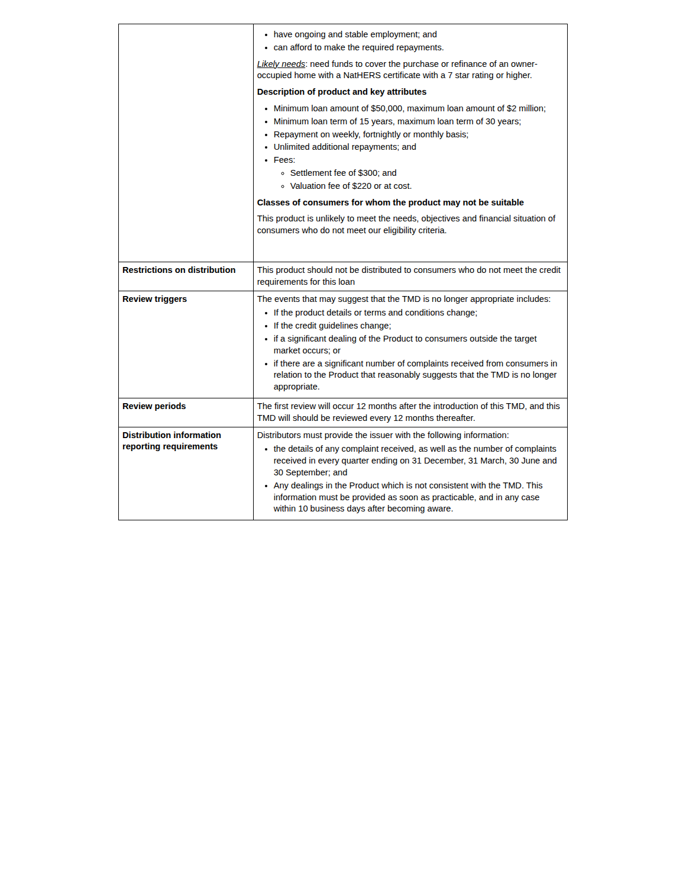| | have ongoing and stable employment; and can afford to make the required repayments. Likely needs : need funds to cover the purchase or refinance of an owner-occupied home with a NatHERS certificate with a 7 star rating or higher. Description of product and key attributes Minimum loan amount of $50,000, maximum loan amount of $2 million; Minimum loan term of 15 years, maximum loan term of 30 years; Repayment on weekly, fortnightly or monthly basis; Unlimited additional repayments; and Fees: Settlement fee of $300; and Valuation fee of $220 or at cost. Classes of consumers for whom the product may not be suitable This product is unlikely to meet the needs, objectives and financial situation of consumers who do not meet our eligibility criteria. |
| Restrictions on distribution | This product should not be distributed to consumers who do not meet the credit requirements for this loan |
| Review triggers | The events that may suggest that the TMD is no longer appropriate includes: If the product details or terms and conditions change; If the credit guidelines change; if a significant dealing of the Product to consumers outside the target market occurs; or if there are a significant number of complaints received from consumers in relation to the Product that reasonably suggests that the TMD is no longer appropriate. |
| Review periods | The first review will occur 12 months after the introduction of this TMD, and this TMD will should be reviewed every 12 months thereafter. |
| Distribution information reporting requirements | Distributors must provide the issuer with the following information: the details of any complaint received, as well as the number of complaints received in every quarter ending on 31 December, 31 March, 30 June and 30 September; and Any dealings in the Product which is not consistent with the TMD. This information must be provided as soon as practicable, and in any case within 10 business days after becoming aware. |